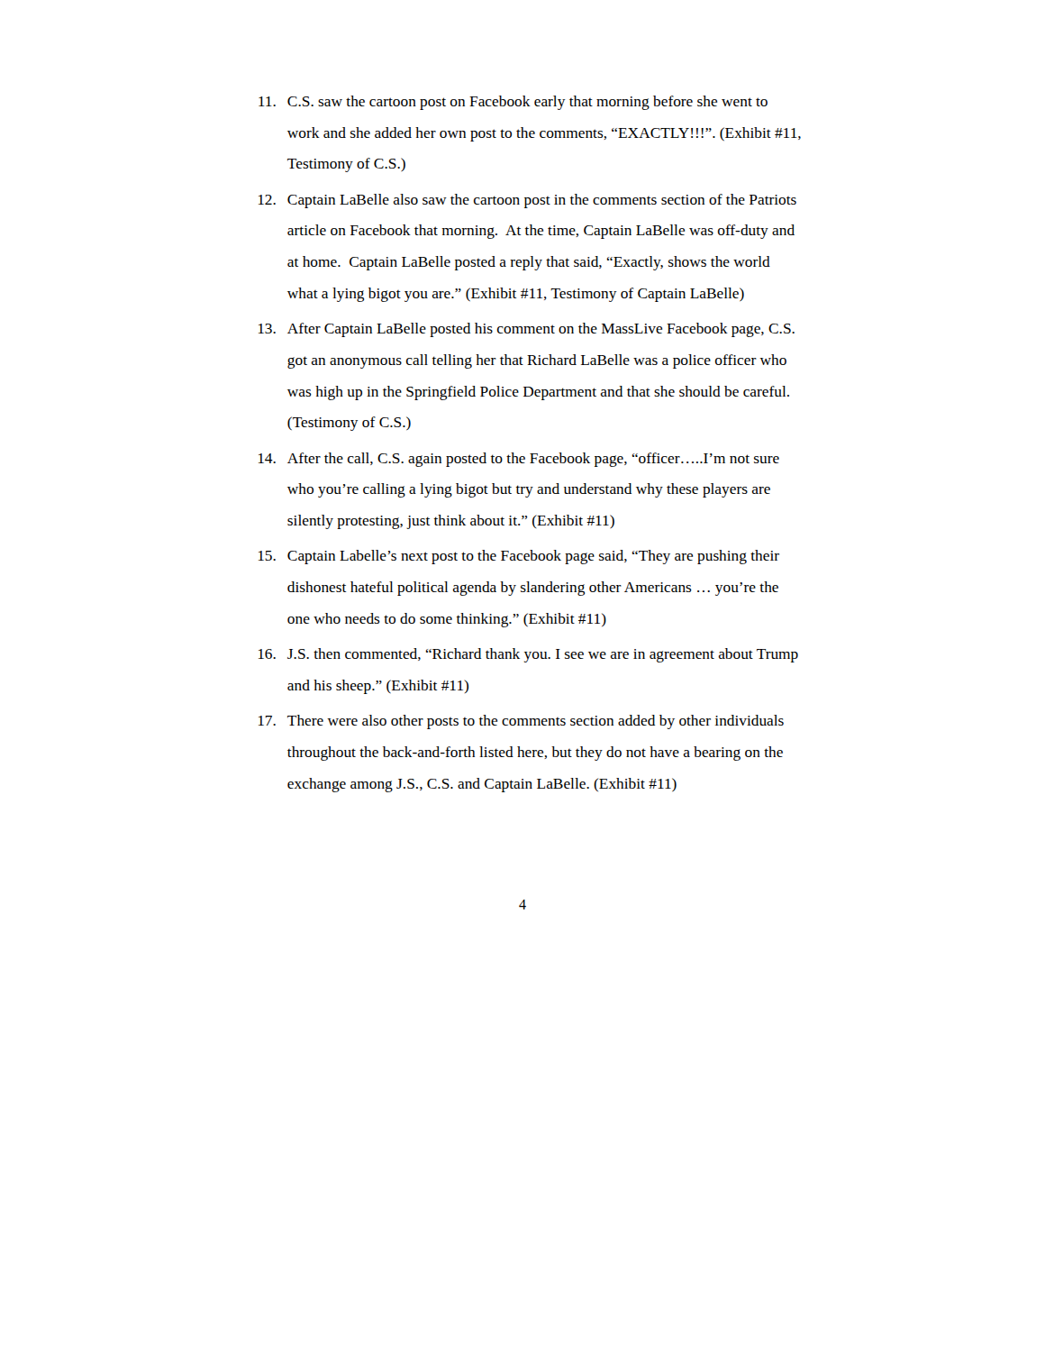C.S. saw the cartoon post on Facebook early that morning before she went to work and she added her own post to the comments, “EXACTLY!!!”. (Exhibit #11, Testimony of C.S.)
Captain LaBelle also saw the cartoon post in the comments section of the Patriots article on Facebook that morning. At the time, Captain LaBelle was off-duty and at home. Captain LaBelle posted a reply that said, “Exactly, shows the world what a lying bigot you are.” (Exhibit #11, Testimony of Captain LaBelle)
After Captain LaBelle posted his comment on the MassLive Facebook page, C.S. got an anonymous call telling her that Richard LaBelle was a police officer who was high up in the Springfield Police Department and that she should be careful. (Testimony of C.S.)
After the call, C.S. again posted to the Facebook page, “officer…..I’m not sure who you’re calling a lying bigot but try and understand why these players are silently protesting, just think about it.” (Exhibit #11)
Captain Labelle’s next post to the Facebook page said, “They are pushing their dishonest hateful political agenda by slandering other Americans … you’re the one who needs to do some thinking.” (Exhibit #11)
J.S. then commented, “Richard thank you. I see we are in agreement about Trump and his sheep.” (Exhibit #11)
There were also other posts to the comments section added by other individuals throughout the back-and-forth listed here, but they do not have a bearing on the exchange among J.S., C.S. and Captain LaBelle. (Exhibit #11)
4